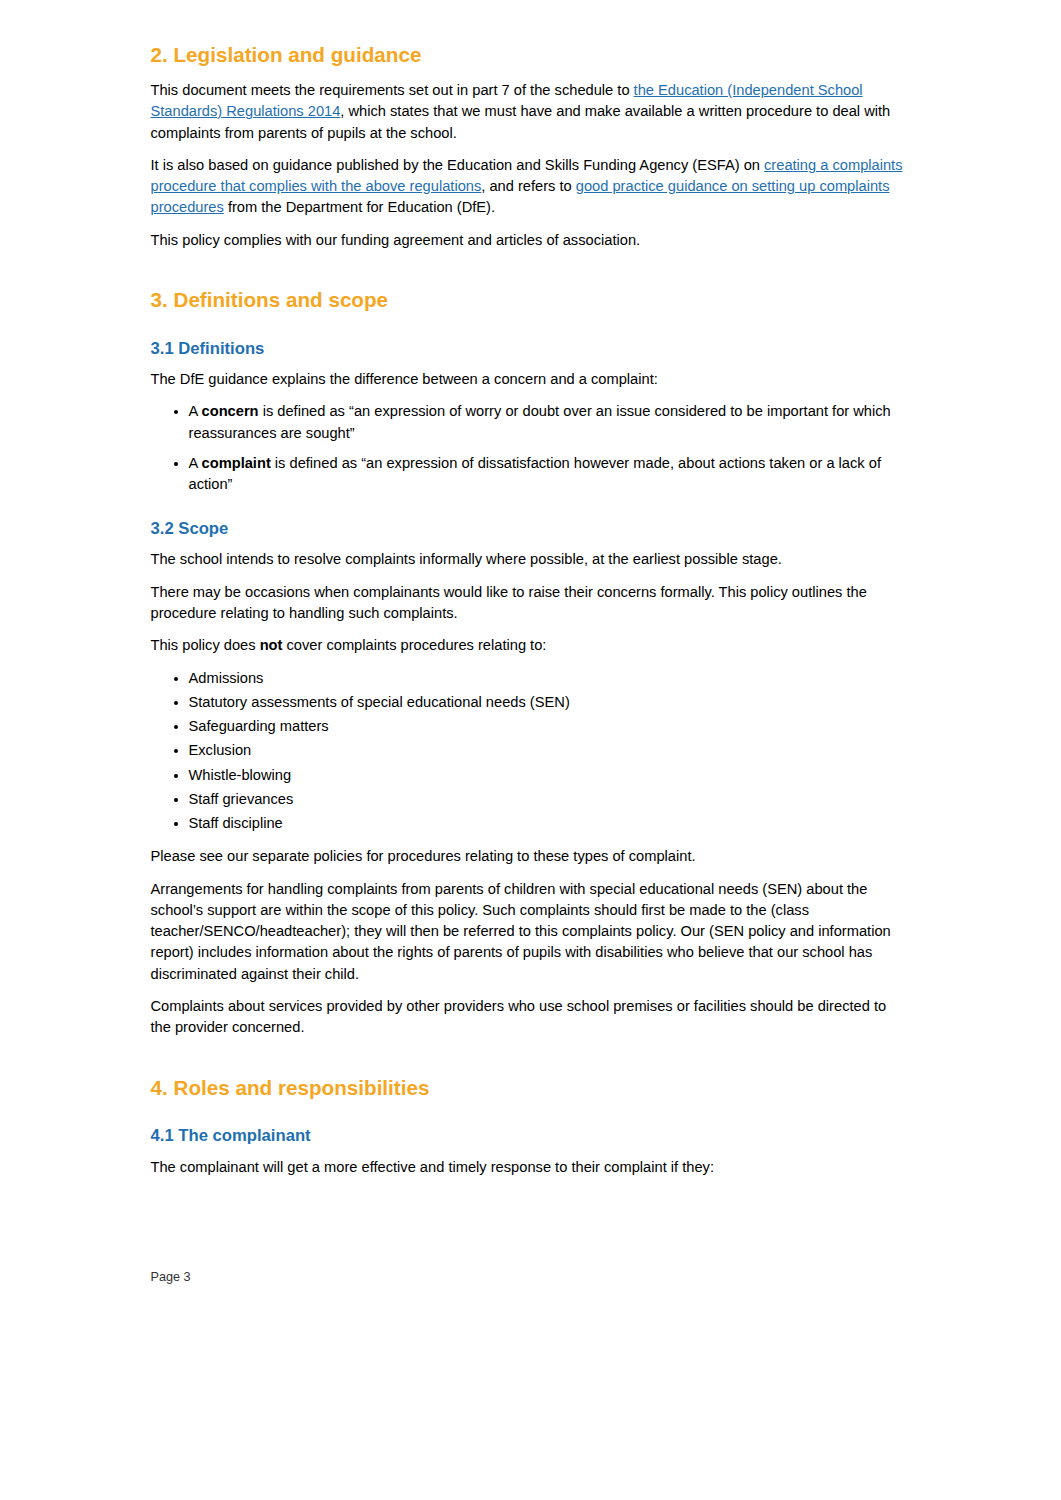2. Legislation and guidance
This document meets the requirements set out in part 7 of the schedule to the Education (Independent School Standards) Regulations 2014, which states that we must have and make available a written procedure to deal with complaints from parents of pupils at the school.
It is also based on guidance published by the Education and Skills Funding Agency (ESFA) on creating a complaints procedure that complies with the above regulations, and refers to good practice guidance on setting up complaints procedures from the Department for Education (DfE).
This policy complies with our funding agreement and articles of association.
3. Definitions and scope
3.1 Definitions
The DfE guidance explains the difference between a concern and a complaint:
A concern is defined as “an expression of worry or doubt over an issue considered to be important for which reassurances are sought”
A complaint is defined as “an expression of dissatisfaction however made, about actions taken or a lack of action”
3.2 Scope
The school intends to resolve complaints informally where possible, at the earliest possible stage.
There may be occasions when complainants would like to raise their concerns formally. This policy outlines the procedure relating to handling such complaints.
This policy does not cover complaints procedures relating to:
Admissions
Statutory assessments of special educational needs (SEN)
Safeguarding matters
Exclusion
Whistle-blowing
Staff grievances
Staff discipline
Please see our separate policies for procedures relating to these types of complaint.
Arrangements for handling complaints from parents of children with special educational needs (SEN) about the school’s support are within the scope of this policy. Such complaints should first be made to the (class teacher/SENCO/headteacher); they will then be referred to this complaints policy. Our (SEN policy and information report) includes information about the rights of parents of pupils with disabilities who believe that our school has discriminated against their child.
Complaints about services provided by other providers who use school premises or facilities should be directed to the provider concerned.
4. Roles and responsibilities
4.1 The complainant
The complainant will get a more effective and timely response to their complaint if they:
Page 3